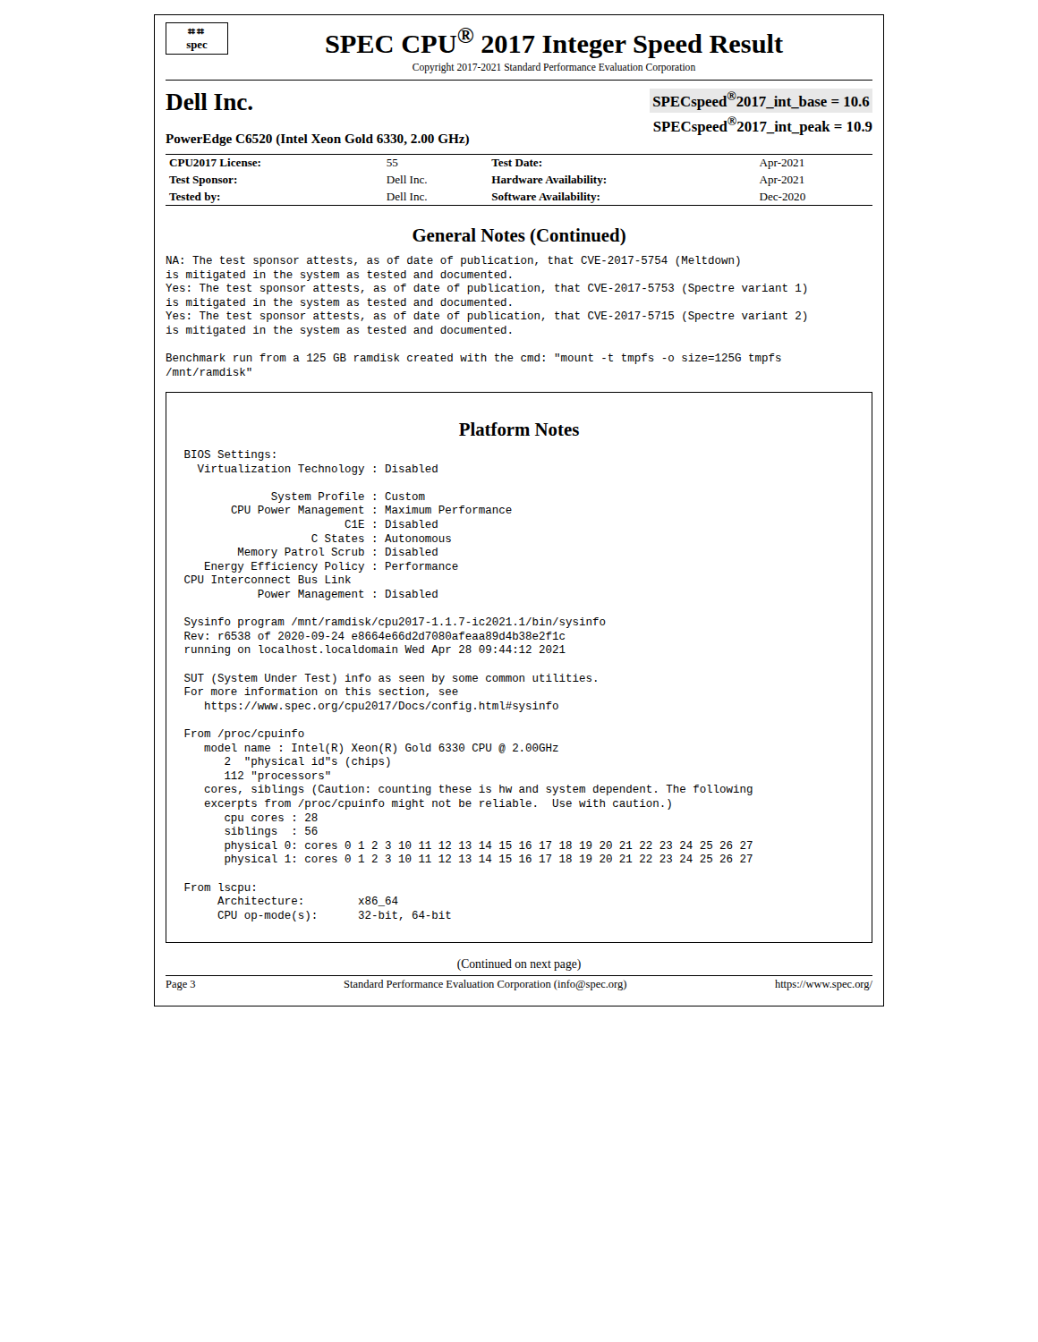⌗⌗
spec
SPEC CPU® 2017 Integer Speed Result
Copyright 2017-2021 Standard Performance Evaluation Corporation
Dell Inc.
PowerEdge C6520 (Intel Xeon Gold 6330, 2.00 GHz)
SPECspeed®2017_int_base = 10.6
SPECspeed®2017_int_peak = 10.9
| CPU2017 License: | 55 | Test Date: | Apr-2021 |
| Test Sponsor: | Dell Inc. | Hardware Availability: | Apr-2021 |
| Tested by: | Dell Inc. | Software Availability: | Dec-2020 |
General Notes (Continued)
NA: The test sponsor attests, as of date of publication, that CVE-2017-5754 (Meltdown)
is mitigated in the system as tested and documented.
Yes: The test sponsor attests, as of date of publication, that CVE-2017-5753 (Spectre variant 1)
is mitigated in the system as tested and documented.
Yes: The test sponsor attests, as of date of publication, that CVE-2017-5715 (Spectre variant 2)
is mitigated in the system as tested and documented.

Benchmark run from a 125 GB ramdisk created with the cmd: "mount -t tmpfs -o size=125G tmpfs /mnt/ramdisk"
Platform Notes
 BIOS Settings:
   Virtualization Technology : Disabled

              System Profile : Custom
        CPU Power Management : Maximum Performance
                         C1E : Disabled
                    C States : Autonomous
         Memory Patrol Scrub : Disabled
    Energy Efficiency Policy : Performance
 CPU Interconnect Bus Link
            Power Management : Disabled

 Sysinfo program /mnt/ramdisk/cpu2017-1.1.7-ic2021.1/bin/sysinfo
 Rev: r6538 of 2020-09-24 e8664e66d2d7080afeaa89d4b38e2f1c
 running on localhost.localdomain Wed Apr 28 09:44:12 2021

 SUT (System Under Test) info as seen by some common utilities.
 For more information on this section, see
    https://www.spec.org/cpu2017/Docs/config.html#sysinfo

 From /proc/cpuinfo
    model name : Intel(R) Xeon(R) Gold 6330 CPU @ 2.00GHz
       2  "physical id"s (chips)
       112 "processors"
    cores, siblings (Caution: counting these is hw and system dependent. The following
    excerpts from /proc/cpuinfo might not be reliable.  Use with caution.)
       cpu cores : 28
       siblings  : 56
       physical 0: cores 0 1 2 3 10 11 12 13 14 15 16 17 18 19 20 21 22 23 24 25 26 27
       physical 1: cores 0 1 2 3 10 11 12 13 14 15 16 17 18 19 20 21 22 23 24 25 26 27

 From lscpu:
      Architecture:        x86_64
      CPU op-mode(s):      32-bit, 64-bit
(Continued on next page)
Page 3 Standard Performance Evaluation Corporation (info@spec.org) https://www.spec.org/